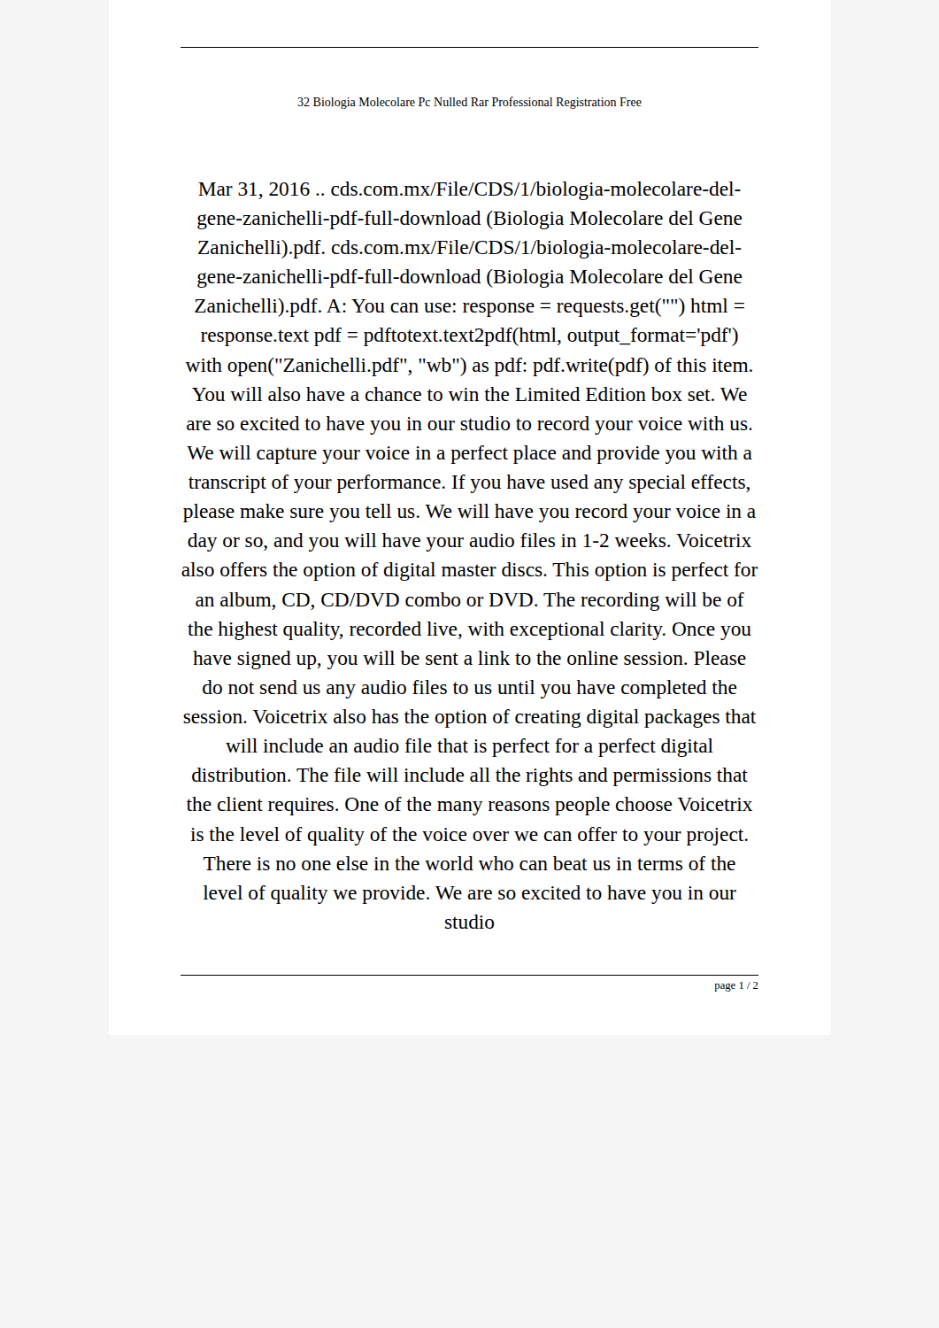32 Biologia Molecolare Pc Nulled Rar Professional Registration Free
Mar 31, 2016 .. cds.com.mx/File/CDS/1/biologia-molecolare-del-gene-zanichelli-pdf-full-download (Biologia Molecolare del Gene Zanichelli).pdf. cds.com.mx/File/CDS/1/biologia-molecolare-del-gene-zanichelli-pdf-full-download (Biologia Molecolare del Gene Zanichelli).pdf. A: You can use: response = requests.get("") html = response.text pdf = pdftotext.text2pdf(html, output_format='pdf') with open("Zanichelli.pdf", "wb") as pdf: pdf.write(pdf) of this item. You will also have a chance to win the Limited Edition box set. We are so excited to have you in our studio to record your voice with us. We will capture your voice in a perfect place and provide you with a transcript of your performance. If you have used any special effects, please make sure you tell us. We will have you record your voice in a day or so, and you will have your audio files in 1-2 weeks. Voicetrix also offers the option of digital master discs. This option is perfect for an album, CD, CD/DVD combo or DVD. The recording will be of the highest quality, recorded live, with exceptional clarity. Once you have signed up, you will be sent a link to the online session. Please do not send us any audio files to us until you have completed the session. Voicetrix also has the option of creating digital packages that will include an audio file that is perfect for a perfect digital distribution. The file will include all the rights and permissions that the client requires. One of the many reasons people choose Voicetrix is the level of quality of the voice over we can offer to your project. There is no one else in the world who can beat us in terms of the level of quality we provide. We are so excited to have you in our studio
page 1 / 2